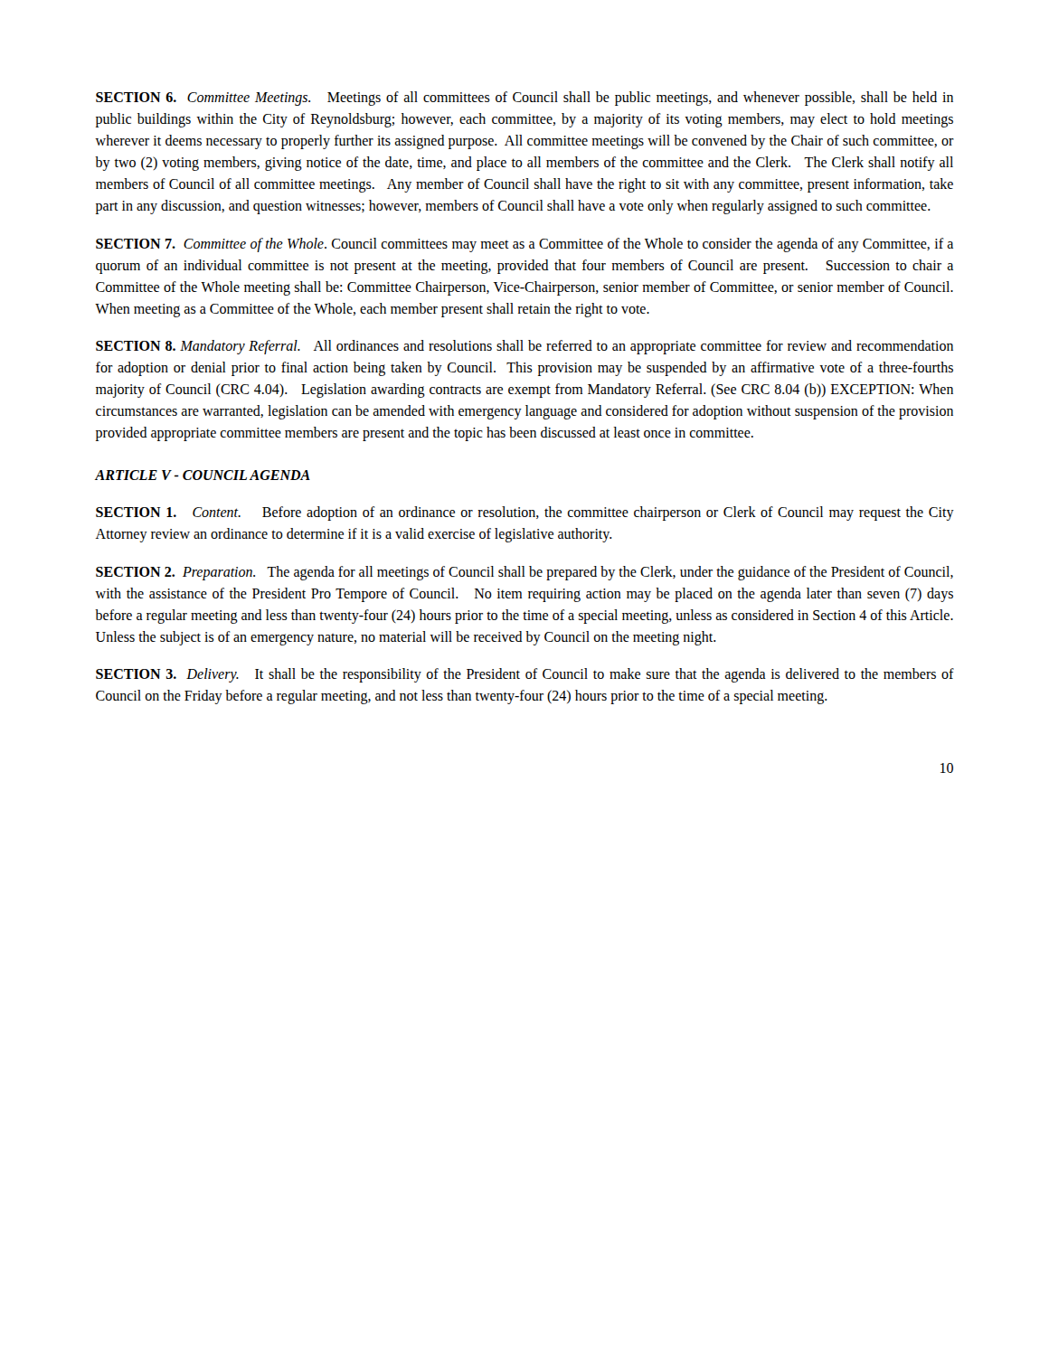SECTION 6. Committee Meetings. Meetings of all committees of Council shall be public meetings, and whenever possible, shall be held in public buildings within the City of Reynoldsburg; however, each committee, by a majority of its voting members, may elect to hold meetings wherever it deems necessary to properly further its assigned purpose. All committee meetings will be convened by the Chair of such committee, or by two (2) voting members, giving notice of the date, time, and place to all members of the committee and the Clerk. The Clerk shall notify all members of Council of all committee meetings. Any member of Council shall have the right to sit with any committee, present information, take part in any discussion, and question witnesses; however, members of Council shall have a vote only when regularly assigned to such committee.
SECTION 7. Committee of the Whole. Council committees may meet as a Committee of the Whole to consider the agenda of any Committee, if a quorum of an individual committee is not present at the meeting, provided that four members of Council are present. Succession to chair a Committee of the Whole meeting shall be: Committee Chairperson, Vice-Chairperson, senior member of Committee, or senior member of Council. When meeting as a Committee of the Whole, each member present shall retain the right to vote.
SECTION 8. Mandatory Referral. All ordinances and resolutions shall be referred to an appropriate committee for review and recommendation for adoption or denial prior to final action being taken by Council. This provision may be suspended by an affirmative vote of a three-fourths majority of Council (CRC 4.04). Legislation awarding contracts are exempt from Mandatory Referral. (See CRC 8.04 (b)) EXCEPTION: When circumstances are warranted, legislation can be amended with emergency language and considered for adoption without suspension of the provision provided appropriate committee members are present and the topic has been discussed at least once in committee.
ARTICLE V - COUNCIL AGENDA
SECTION 1. Content. Before adoption of an ordinance or resolution, the committee chairperson or Clerk of Council may request the City Attorney review an ordinance to determine if it is a valid exercise of legislative authority.
SECTION 2. Preparation. The agenda for all meetings of Council shall be prepared by the Clerk, under the guidance of the President of Council, with the assistance of the President Pro Tempore of Council. No item requiring action may be placed on the agenda later than seven (7) days before a regular meeting and less than twenty-four (24) hours prior to the time of a special meeting, unless as considered in Section 4 of this Article. Unless the subject is of an emergency nature, no material will be received by Council on the meeting night.
SECTION 3. Delivery. It shall be the responsibility of the President of Council to make sure that the agenda is delivered to the members of Council on the Friday before a regular meeting, and not less than twenty-four (24) hours prior to the time of a special meeting.
10